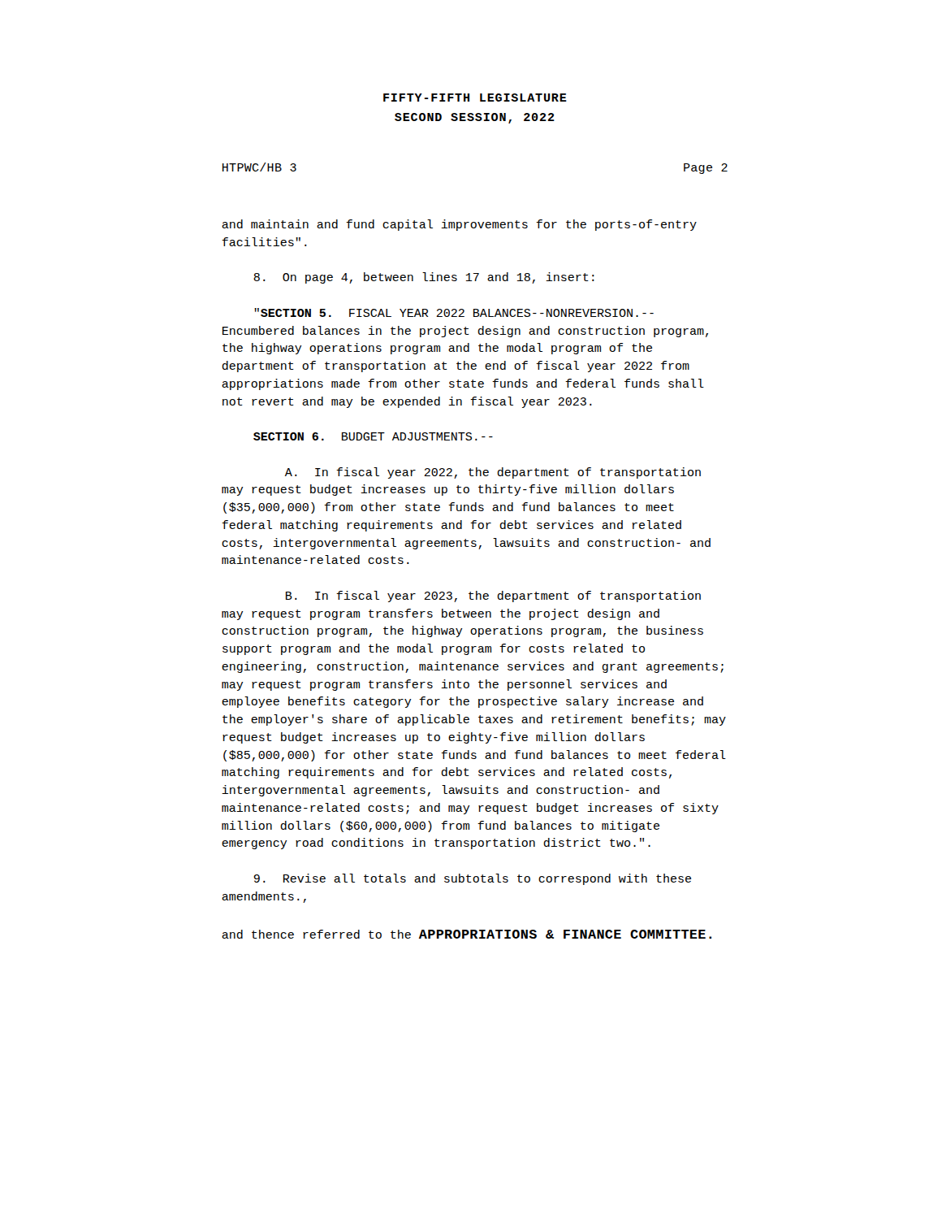FIFTY-FIFTH LEGISLATURE SECOND SESSION, 2022
HTPWC/HB 3 Page 2
and maintain and fund capital improvements for the ports-of-entry facilities".
8. On page 4, between lines 17 and 18, insert:
"SECTION 5. FISCAL YEAR 2022 BALANCES--NONREVERSION.--Encumbered balances in the project design and construction program, the highway operations program and the modal program of the department of transportation at the end of fiscal year 2022 from appropriations made from other state funds and federal funds shall not revert and may be expended in fiscal year 2023.
SECTION 6. BUDGET ADJUSTMENTS.--
A. In fiscal year 2022, the department of transportation may request budget increases up to thirty-five million dollars ($35,000,000) from other state funds and fund balances to meet federal matching requirements and for debt services and related costs, intergovernmental agreements, lawsuits and construction- and maintenance-related costs.
B. In fiscal year 2023, the department of transportation may request program transfers between the project design and construction program, the highway operations program, the business support program and the modal program for costs related to engineering, construction, maintenance services and grant agreements; may request program transfers into the personnel services and employee benefits category for the prospective salary increase and the employer's share of applicable taxes and retirement benefits; may request budget increases up to eighty-five million dollars ($85,000,000) for other state funds and fund balances to meet federal matching requirements and for debt services and related costs, intergovernmental agreements, lawsuits and construction- and maintenance-related costs; and may request budget increases of sixty million dollars ($60,000,000) from fund balances to mitigate emergency road conditions in transportation district two.".
9. Revise all totals and subtotals to correspond with these amendments.,
and thence referred to the APPROPRIATIONS & FINANCE COMMITTEE.